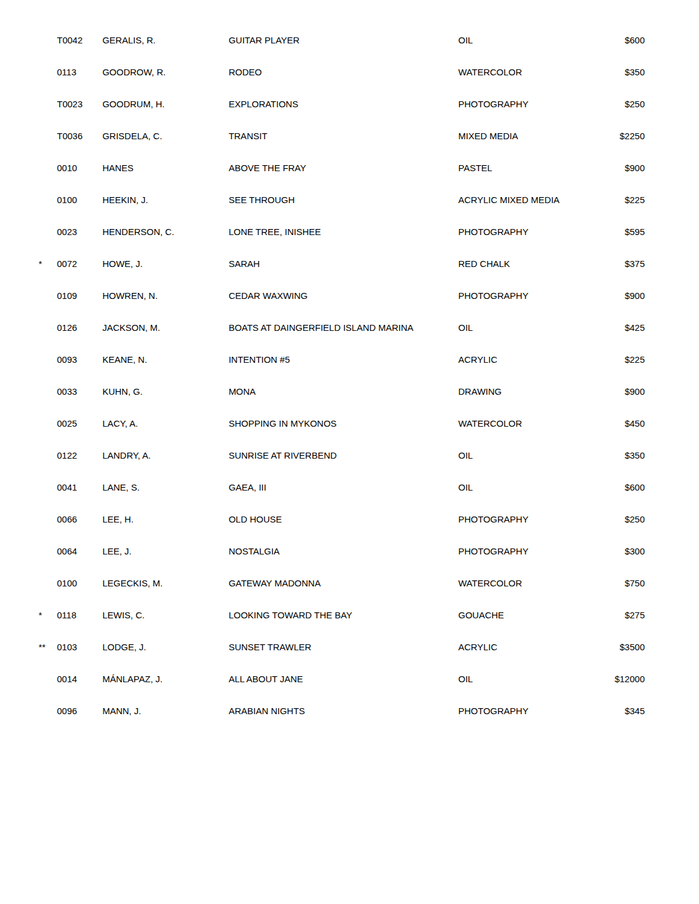| | T0042 | GERALIS, R. | GUITAR PLAYER | OIL | $600 |
| | 0113 | GOODROW, R. | RODEO | WATERCOLOR | $350 |
| | T0023 | GOODRUM, H. | EXPLORATIONS | PHOTOGRAPHY | $250 |
| | T0036 | GRISDELA, C. | TRANSIT | MIXED MEDIA | $2250 |
| | 0010 | HANES | ABOVE THE FRAY | PASTEL | $900 |
| | 0100 | HEEKIN, J. | SEE THROUGH | ACRYLIC MIXED MEDIA | $225 |
| | 0023 | HENDERSON, C. | LONE TREE, INISHEE | PHOTOGRAPHY | $595 |
| * | 0072 | HOWE, J. | SARAH | RED CHALK | $375 |
| | 0109 | HOWREN, N. | CEDAR WAXWING | PHOTOGRAPHY | $900 |
| | 0126 | JACKSON, M. | BOATS AT DAINGERFIELD ISLAND MARINA | OIL | $425 |
| | 0093 | KEANE, N. | INTENTION #5 | ACRYLIC | $225 |
| | 0033 | KUHN, G. | MONA | DRAWING | $900 |
| | 0025 | LACY, A. | SHOPPING IN MYKONOS | WATERCOLOR | $450 |
| | 0122 | LANDRY, A. | SUNRISE AT RIVERBEND | OIL | $350 |
| | 0041 | LANE, S. | GAEA, III | OIL | $600 |
| | 0066 | LEE, H. | OLD HOUSE | PHOTOGRAPHY | $250 |
| | 0064 | LEE, J. | NOSTALGIA | PHOTOGRAPHY | $300 |
| | 0100 | LEGECKIS, M. | GATEWAY MADONNA | WATERCOLOR | $750 |
| * | 0118 | LEWIS, C. | LOOKING TOWARD THE BAY | GOUACHE | $275 |
| ** | 0103 | LODGE, J. | SUNSET TRAWLER | ACRYLIC | $3500 |
| | 0014 | MÁNLAPAZ, J. | ALL ABOUT JANE | OIL | $12000 |
| | 0096 | MANN, J. | ARABIAN NIGHTS | PHOTOGRAPHY | $345 |